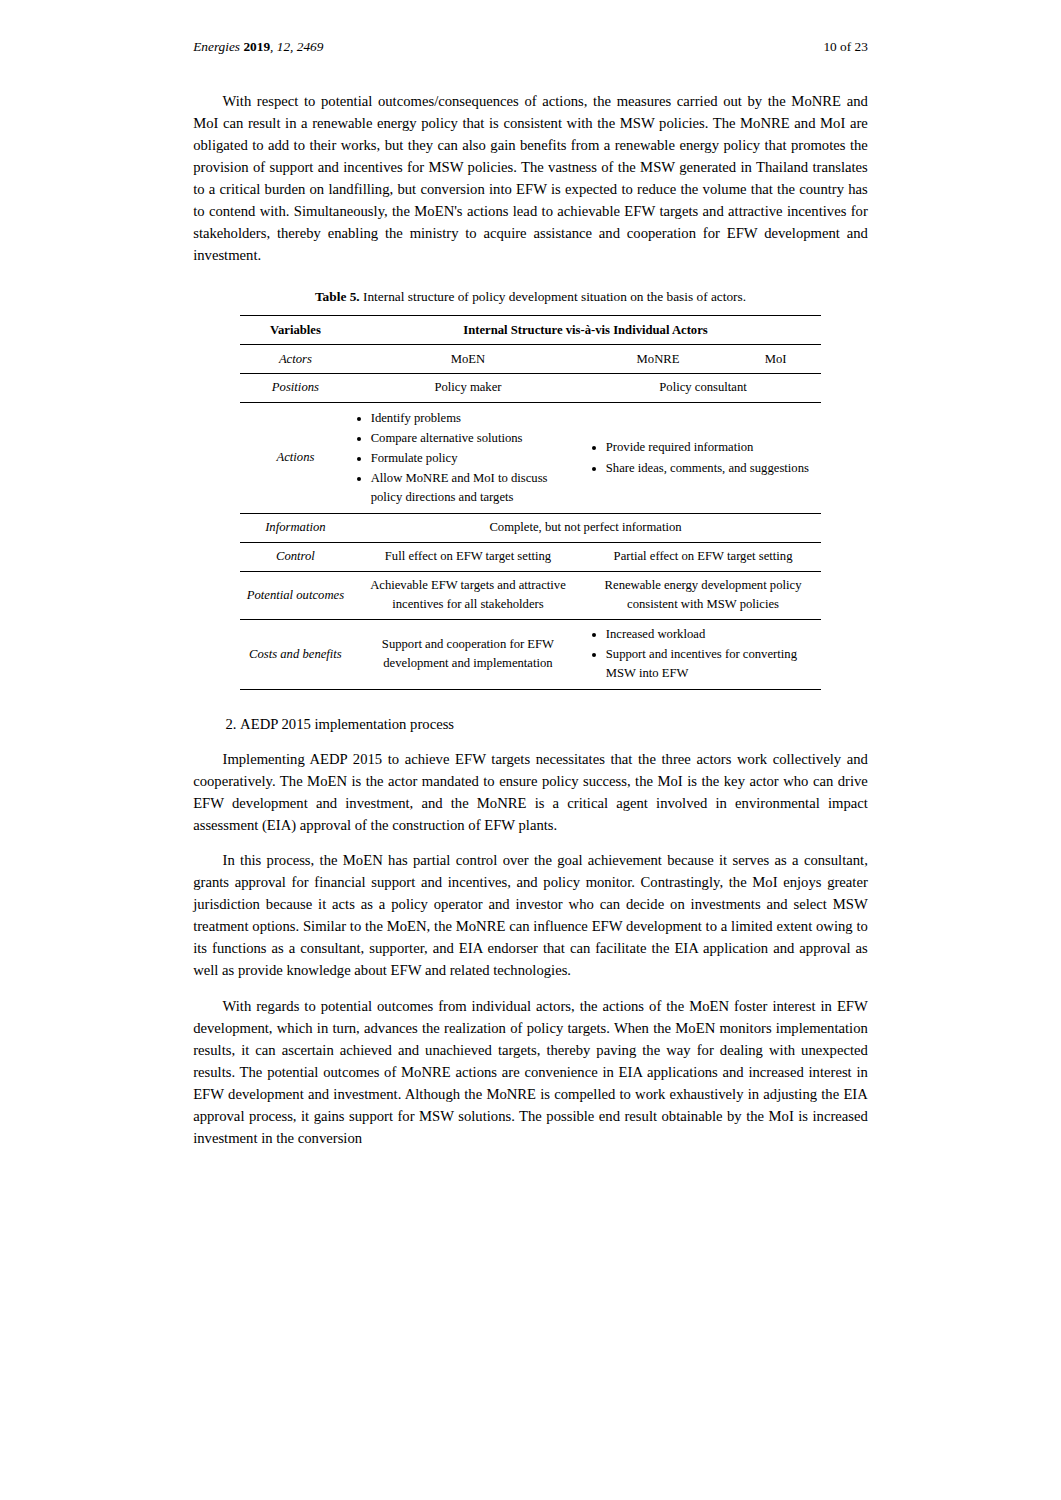Energies 2019, 12, 2469
10 of 23
With respect to potential outcomes/consequences of actions, the measures carried out by the MoNRE and MoI can result in a renewable energy policy that is consistent with the MSW policies. The MoNRE and MoI are obligated to add to their works, but they can also gain benefits from a renewable energy policy that promotes the provision of support and incentives for MSW policies. The vastness of the MSW generated in Thailand translates to a critical burden on landfilling, but conversion into EFW is expected to reduce the volume that the country has to contend with. Simultaneously, the MoEN's actions lead to achievable EFW targets and attractive incentives for stakeholders, thereby enabling the ministry to acquire assistance and cooperation for EFW development and investment.
Table 5. Internal structure of policy development situation on the basis of actors.
| Variables | Internal Structure vis-à-vis Individual Actors |
| --- | --- |
| Actors | MoEN | MoNRE | MoI |
| Positions | Policy maker | Policy consultant |
| Actions | Identify problems Compare alternative solutions Formulate policy Allow MoNRE and MoI to discuss policy directions and targets | Provide required information Share ideas, comments, and suggestions |
| Information | Complete, but not perfect information |
| Control | Full effect on EFW target setting | Partial effect on EFW target setting |
| Potential outcomes | Achievable EFW targets and attractive incentives for all stakeholders | Renewable energy development policy consistent with MSW policies |
| Costs and benefits | Support and cooperation for EFW development and implementation | Increased workload Support and incentives for converting MSW into EFW |
AEDP 2015 implementation process
Implementing AEDP 2015 to achieve EFW targets necessitates that the three actors work collectively and cooperatively. The MoEN is the actor mandated to ensure policy success, the MoI is the key actor who can drive EFW development and investment, and the MoNRE is a critical agent involved in environmental impact assessment (EIA) approval of the construction of EFW plants.
In this process, the MoEN has partial control over the goal achievement because it serves as a consultant, grants approval for financial support and incentives, and policy monitor. Contrastingly, the MoI enjoys greater jurisdiction because it acts as a policy operator and investor who can decide on investments and select MSW treatment options. Similar to the MoEN, the MoNRE can influence EFW development to a limited extent owing to its functions as a consultant, supporter, and EIA endorser that can facilitate the EIA application and approval as well as provide knowledge about EFW and related technologies.
With regards to potential outcomes from individual actors, the actions of the MoEN foster interest in EFW development, which in turn, advances the realization of policy targets. When the MoEN monitors implementation results, it can ascertain achieved and unachieved targets, thereby paving the way for dealing with unexpected results. The potential outcomes of MoNRE actions are convenience in EIA applications and increased interest in EFW development and investment. Although the MoNRE is compelled to work exhaustively in adjusting the EIA approval process, it gains support for MSW solutions. The possible end result obtainable by the MoI is increased investment in the conversion